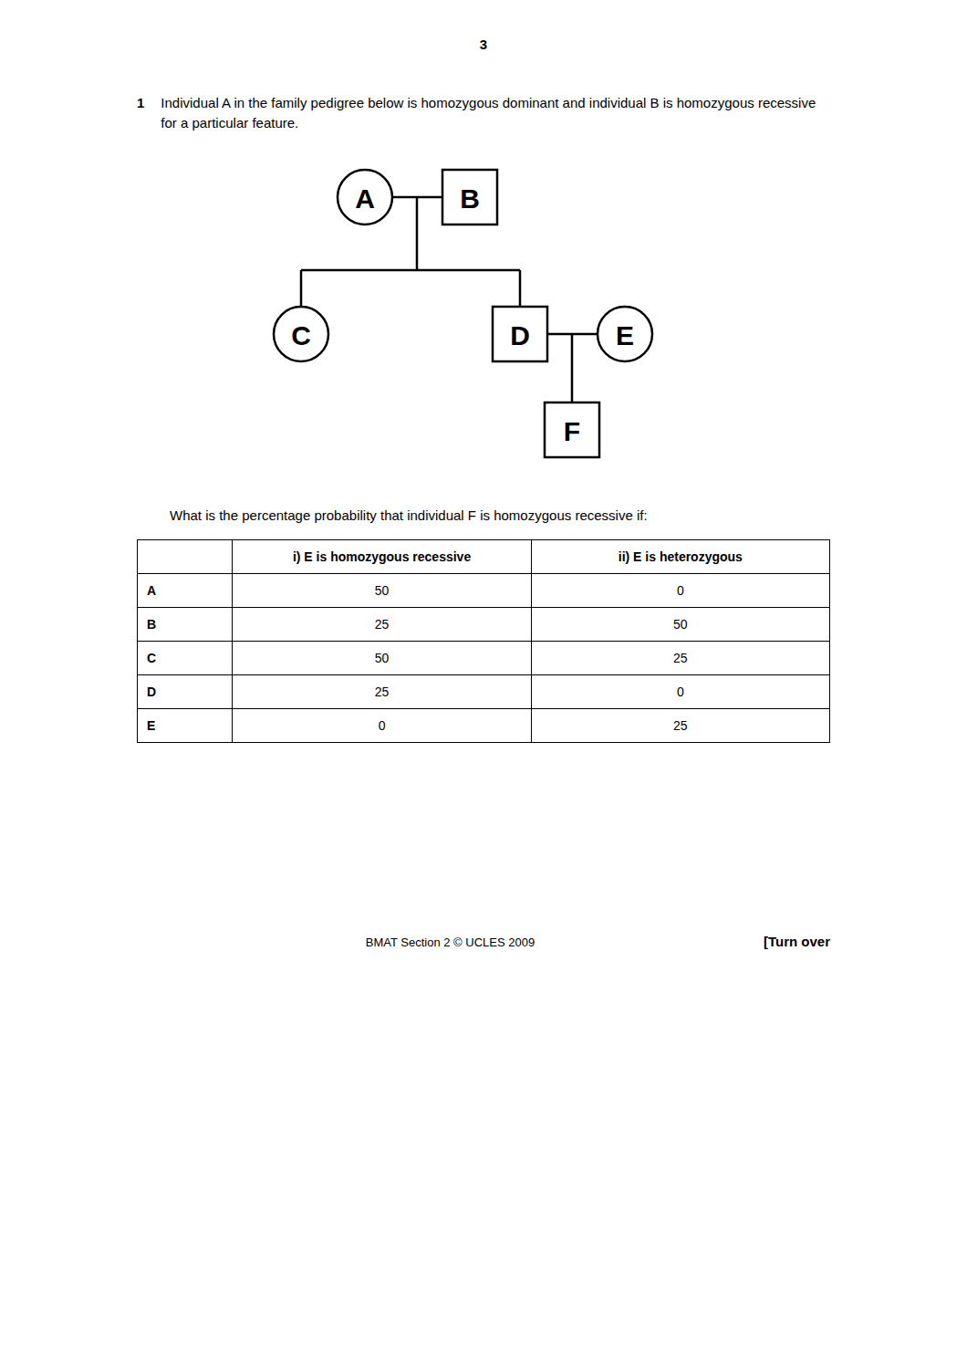3
1
Individual A in the family pedigree below is homozygous dominant and individual B is homozygous recessive for a particular feature.
A B C D E F
What is the percentage probability that individual F is homozygous recessive if:
| | i) E is homozygous recessive | ii) E is heterozygous |
| --- | --- | --- |
| A | 50 | 0 |
| B | 25 | 50 |
| C | 50 | 25 |
| D | 25 | 0 |
| E | 0 | 25 |
BMAT Section 2 © UCLES 2009
[Turn over